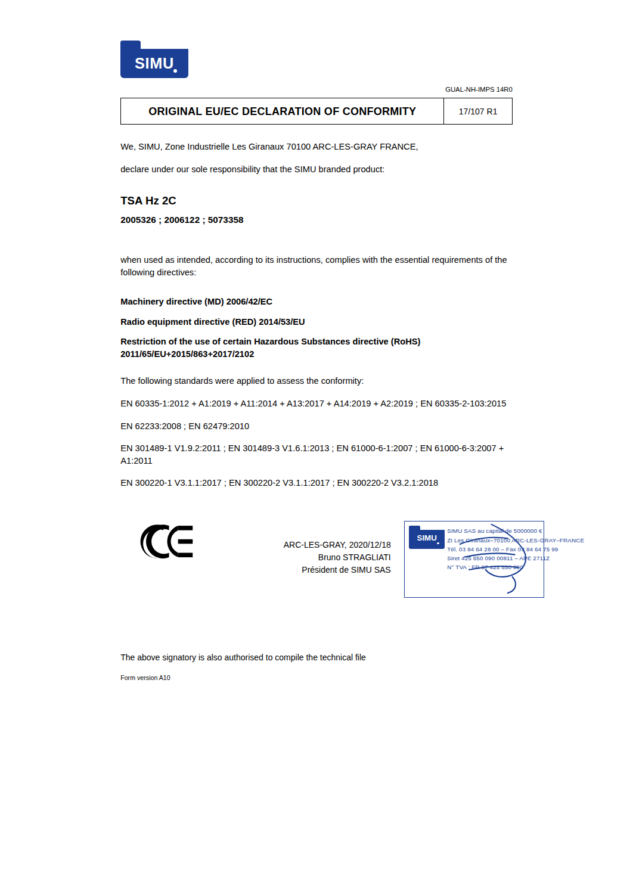SIMU
GUAL-NH-IMPS 14R0
ORIGINAL EU/EC DECLARATION OF CONFORMITY
17/107 R1
We, SIMU, Zone Industrielle Les Giranaux 70100 ARC-LES-GRAY FRANCE,
declare under our sole responsibility that the SIMU branded product:
TSA Hz 2C
2005326 ; 2006122 ; 5073358
when used as intended, according to its instructions, complies with the essential requirements of the following directives:
Machinery directive (MD) 2006/42/EC
Radio equipment directive (RED) 2014/53/EU
Restriction of the use of certain Hazardous Substances directive (RoHS) 2011/65/EU+2015/863+2017/2102
The following standards were applied to assess the conformity:
EN 60335‑1:2012 + A1:2019 + A11:2014 + A13:2017 + A14:2019 + A2:2019 ; EN 60335‑2‑103:2015
EN 62233:2008 ; EN 62479:2010
EN 301489‑1 V1.9.2:2011 ; EN 301489‑3 V1.6.1:2013 ; EN 61000‑6‑1:2007 ; EN 61000‑6‑3:2007 + A1:2011
EN 300220‑1 V3.1.1:2017 ; EN 300220‑2 V3.1.1:2017 ; EN 300220‑2 V3.2.1:2018
ARC‑LES‑GRAY, 2020/12/18
Bruno STRAGLIATI
Président de SIMU SAS
SIMU
SIMU SAS au capital de 5000000 €
ZI Les Giranaux–70100 ARC‑LES‑GRAY–FRANCE
Tél. 03 84 64 28 00 – Fax 03 84 64 75 99
Siret 425 650 090 00811 – APE 2711Z
N° TVA : FR 87 425 650 090
The above signatory is also authorised to compile the technical file
Form version A10